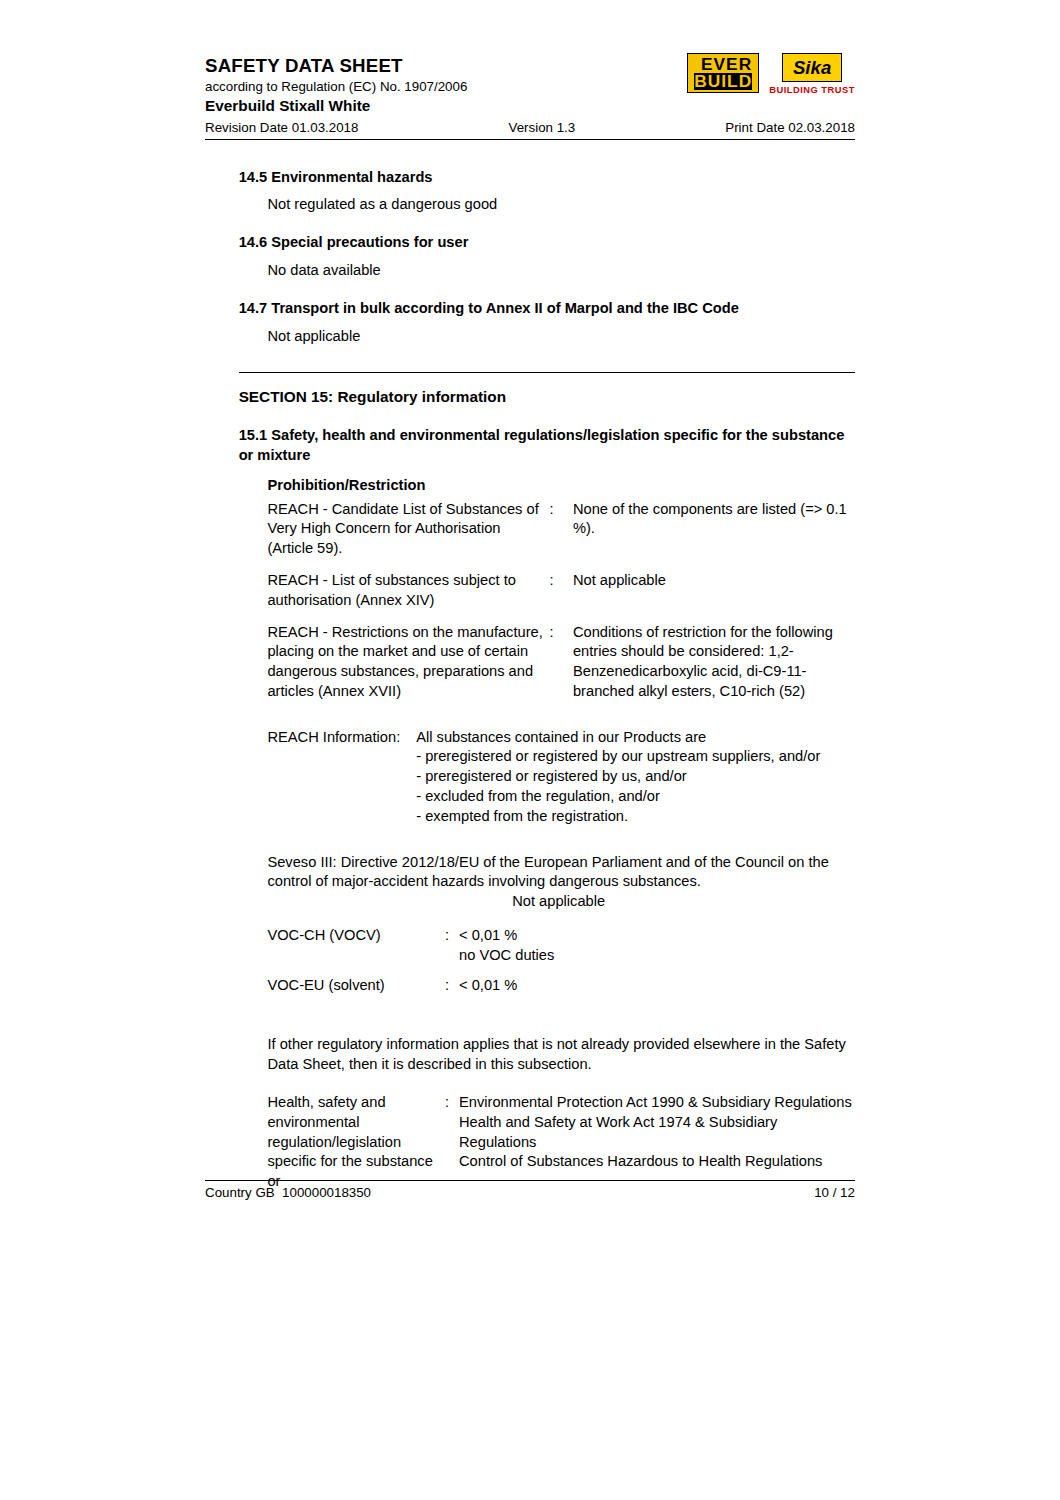SAFETY DATA SHEET
according to Regulation (EC) No. 1907/2006
Everbuild Stixall White
EVER BUILD
Sika
BUILDING TRUST
Revision Date 01.03.2018 Version 1.3 Print Date 02.03.2018
14.5 Environmental hazards
Not regulated as a dangerous good
14.6 Special precautions for user
No data available
14.7 Transport in bulk according to Annex II of Marpol and the IBC Code
Not applicable
SECTION 15: Regulatory information
15.1 Safety, health and environmental regulations/legislation specific for the substance or mixture
Prohibition/Restriction
| REACH - Candidate List of Substances of Very High Concern for Authorisation (Article 59). | : | None of the components are listed (=> 0.1 %). |
| REACH - List of substances subject to authorisation (Annex XIV) | : | Not applicable |
| REACH - Restrictions on the manufacture, placing on the market and use of certain dangerous substances, preparations and articles (Annex XVII) | : | Conditions of restriction for the following entries should be considered: 1,2-Benzenedicarboxylic acid, di-C9-11-branched alkyl esters, C10-rich (52) |
| REACH Information: | All substances contained in our Products are - preregistered or registered by our upstream suppliers, and/or - preregistered or registered by us, and/or - excluded from the regulation, and/or - exempted from the registration. |
Seveso III: Directive 2012/18/EU of the European Parliament and of the Council on the control of major-accident hazards involving dangerous substances.
Not applicable
| VOC-CH (VOCV) | : | < 0,01 % no VOC duties |
| VOC-EU (solvent) | : | < 0,01 % |
If other regulatory information applies that is not already provided elsewhere in the Safety Data Sheet, then it is described in this subsection.
| Health, safety and environmental regulation/legislation specific for the substance or | : | Environmental Protection Act 1990 & Subsidiary Regulations Health and Safety at Work Act 1974 & Subsidiary Regulations Control of Substances Hazardous to Health Regulations |
Country GB 100000018350 10 / 12